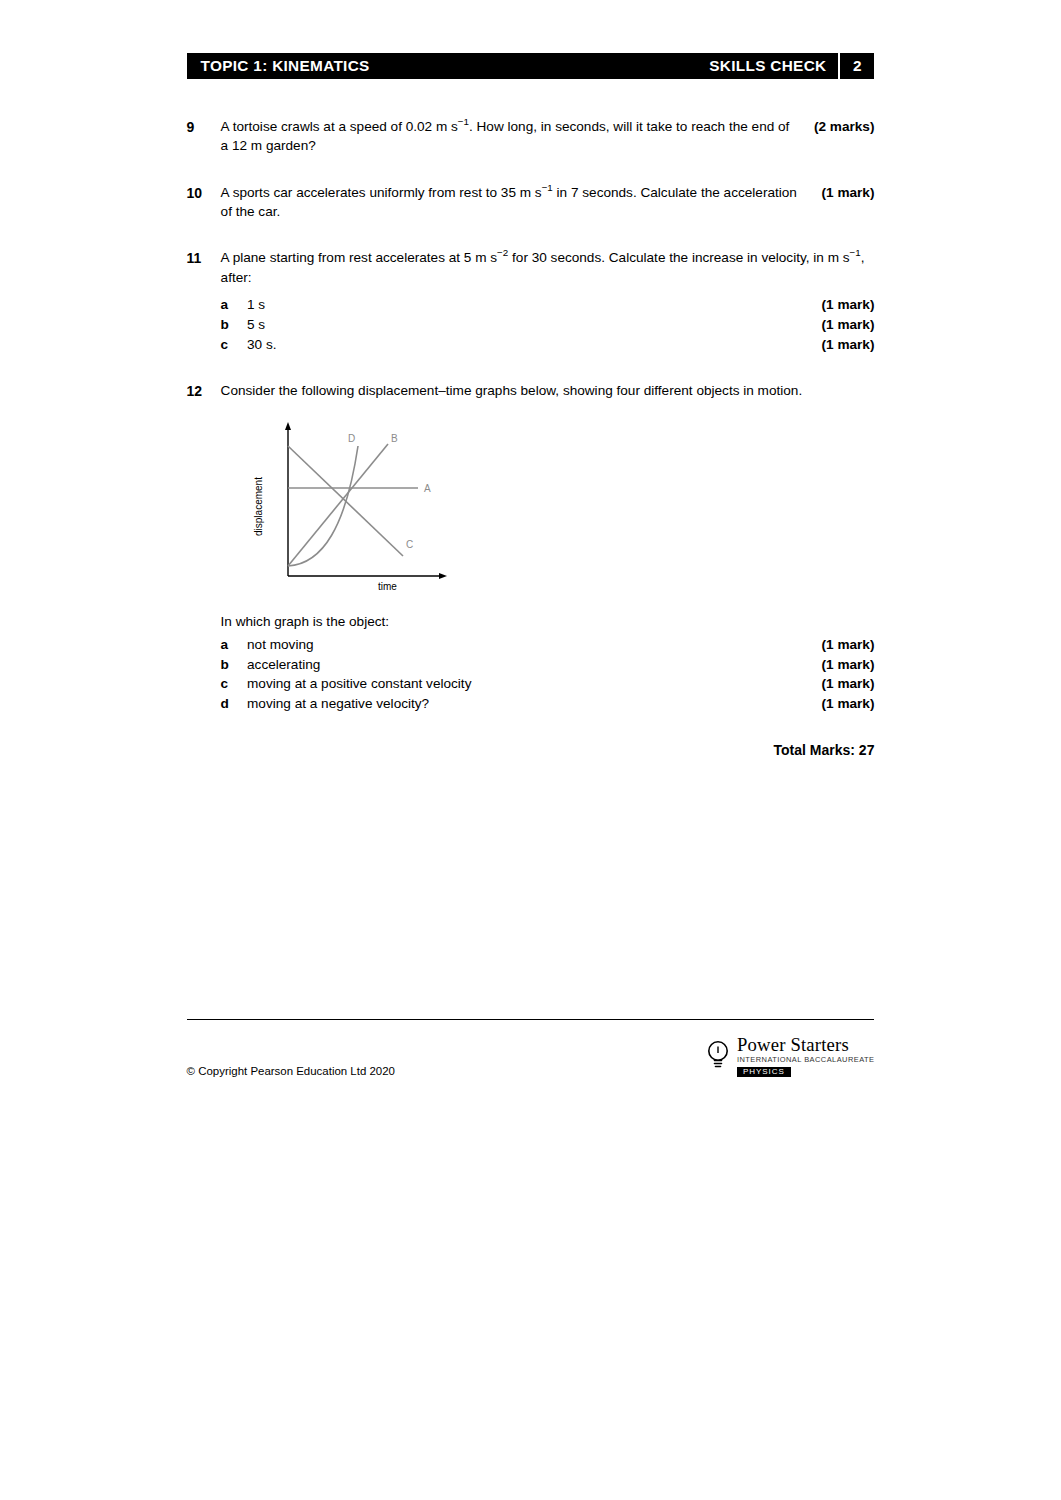TOPIC 1: KINEMATICS
SKILLS CHECK
2
9
A tortoise crawls at a speed of 0.02 m s−1. How long, in seconds, will it take to reach the end of a 12 m garden?
(2 marks)
10
A sports car accelerates uniformly from rest to 35 m s−1 in 7 seconds. Calculate the acceleration of the car.
(1 mark)
11
A plane starting from rest accelerates at 5 m s−2 for 30 seconds. Calculate the increase in velocity, in m s−1, after:
a
1 s
(1 mark)
b
5 s
(1 mark)
c
30 s.
(1 mark)
12
Consider the following displacement–time graphs below, showing four different objects in motion.
displacement time A B C D
In which graph is the object:
a
not moving
(1 mark)
b
accelerating
(1 mark)
c
moving at a positive constant velocity
(1 mark)
d
moving at a negative velocity?
(1 mark)
Total Marks: 27
© Copyright Pearson Education Ltd 2020
Power Starters
INTERNATIONAL BACCALAUREATE
PHYSICS